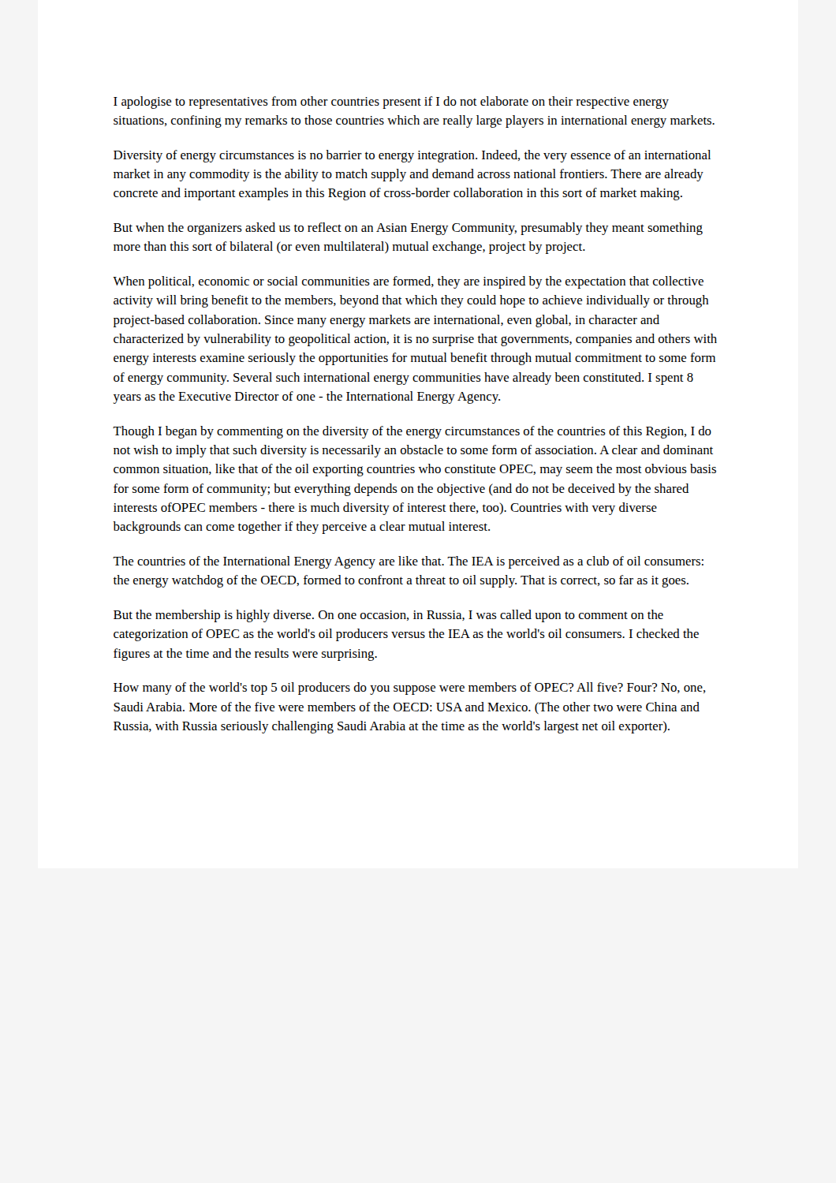I apologise to representatives from other countries present if I do not elaborate on their respective energy situations, confining my remarks to those countries which are really large players in international energy markets.
Diversity of energy circumstances is no barrier to energy integration. Indeed, the very essence of an international market in any commodity is the ability to match supply and demand across national frontiers. There are already concrete and important examples in this Region of cross-border collaboration in this sort of market making.
But when the organizers asked us to reflect on an Asian Energy Community, presumably they meant something more than this sort of bilateral (or even multilateral) mutual exchange, project by project.
When political, economic or social communities are formed, they are inspired by the expectation that collective activity will bring benefit to the members, beyond that which they could hope to achieve individually or through project-based collaboration. Since many energy markets are international, even global, in character and characterized by vulnerability to geopolitical action, it is no surprise that governments, companies and others with energy interests examine seriously the opportunities for mutual benefit through mutual commitment to some form of energy community. Several such international energy communities have already been constituted. I spent 8 years as the Executive Director of one - the International Energy Agency.
Though I began by commenting on the diversity of the energy circumstances of the countries of this Region, I do not wish to imply that such diversity is necessarily an obstacle to some form of association. A clear and dominant common situation, like that of the oil exporting countries who constitute OPEC, may seem the most obvious basis for some form of community; but everything depends on the objective (and do not be deceived by the shared interests ofOPEC members - there is much diversity of interest there, too). Countries with very diverse backgrounds can come together if they perceive a clear mutual interest.
The countries of the International Energy Agency are like that. The IEA is perceived as a club of oil consumers: the energy watchdog of the OECD, formed to confront a threat to oil supply. That is correct, so far as it goes.
But the membership is highly diverse. On one occasion, in Russia, I was called upon to comment on the categorization of OPEC as the world's oil producers versus the IEA as the world's oil consumers. I checked the figures at the time and the results were surprising.
How many of the world's top 5 oil producers do you suppose were members of OPEC? All five? Four? No, one, Saudi Arabia. More of the five were members of the OECD: USA and Mexico. (The other two were China and Russia, with Russia seriously challenging Saudi Arabia at the time as the world's largest net oil exporter).